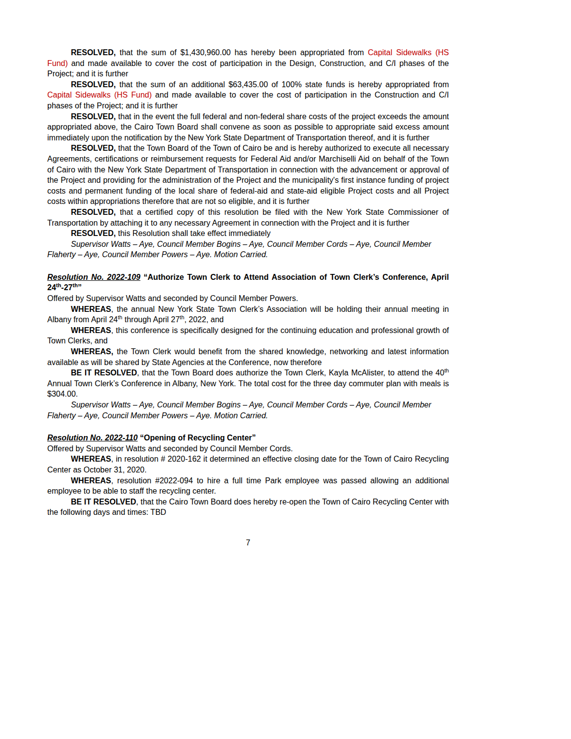RESOLVED, that the sum of $1,430,960.00 has hereby been appropriated from Capital Sidewalks (HS Fund) and made available to cover the cost of participation in the Design, Construction, and C/I phases of the Project; and it is further
RESOLVED, that the sum of an additional $63,435.00 of 100% state funds is hereby appropriated from Capital Sidewalks (HS Fund) and made available to cover the cost of participation in the Construction and C/I phases of the Project; and it is further
RESOLVED, that in the event the full federal and non-federal share costs of the project exceeds the amount appropriated above, the Cairo Town Board shall convene as soon as possible to appropriate said excess amount immediately upon the notification by the New York State Department of Transportation thereof, and it is further
RESOLVED, that the Town Board of the Town of Cairo be and is hereby authorized to execute all necessary Agreements, certifications or reimbursement requests for Federal Aid and/or Marchiselli Aid on behalf of the Town of Cairo with the New York State Department of Transportation in connection with the advancement or approval of the Project and providing for the administration of the Project and the municipality's first instance funding of project costs and permanent funding of the local share of federal-aid and state-aid eligible Project costs and all Project costs within appropriations therefore that are not so eligible, and it is further
RESOLVED, that a certified copy of this resolution be filed with the New York State Commissioner of Transportation by attaching it to any necessary Agreement in connection with the Project and it is further
RESOLVED, this Resolution shall take effect immediately
Supervisor Watts – Aye, Council Member Bogins – Aye, Council Member Cords – Aye, Council Member
Flaherty – Aye, Council Member Powers – Aye. Motion Carried.
Resolution No. 2022-109 “Authorize Town Clerk to Attend Association of Town Clerk’s Conference, April 24th-27th”
Offered by Supervisor Watts and seconded by Council Member Powers.
WHEREAS, the annual New York State Town Clerk’s Association will be holding their annual meeting in Albany from April 24th through April 27th, 2022, and
WHEREAS, this conference is specifically designed for the continuing education and professional growth of Town Clerks, and
WHEREAS, the Town Clerk would benefit from the shared knowledge, networking and latest information available as will be shared by State Agencies at the Conference, now therefore
BE IT RESOLVED, that the Town Board does authorize the Town Clerk, Kayla McAlister, to attend the 40th Annual Town Clerk’s Conference in Albany, New York. The total cost for the three day commuter plan with meals is $304.00.
Supervisor Watts – Aye, Council Member Bogins – Aye, Council Member Cords – Aye, Council Member
Flaherty – Aye, Council Member Powers – Aye. Motion Carried.
Resolution No. 2022-110 “Opening of Recycling Center”
Offered by Supervisor Watts and seconded by Council Member Cords.
WHEREAS, in resolution # 2020-162 it determined an effective closing date for the Town of Cairo Recycling Center as October 31, 2020.
WHEREAS, resolution #2022-094 to hire a full time Park employee was passed allowing an additional employee to be able to staff the recycling center.
BE IT RESOLVED, that the Cairo Town Board does hereby re-open the Town of Cairo Recycling Center with the following days and times: TBD
7